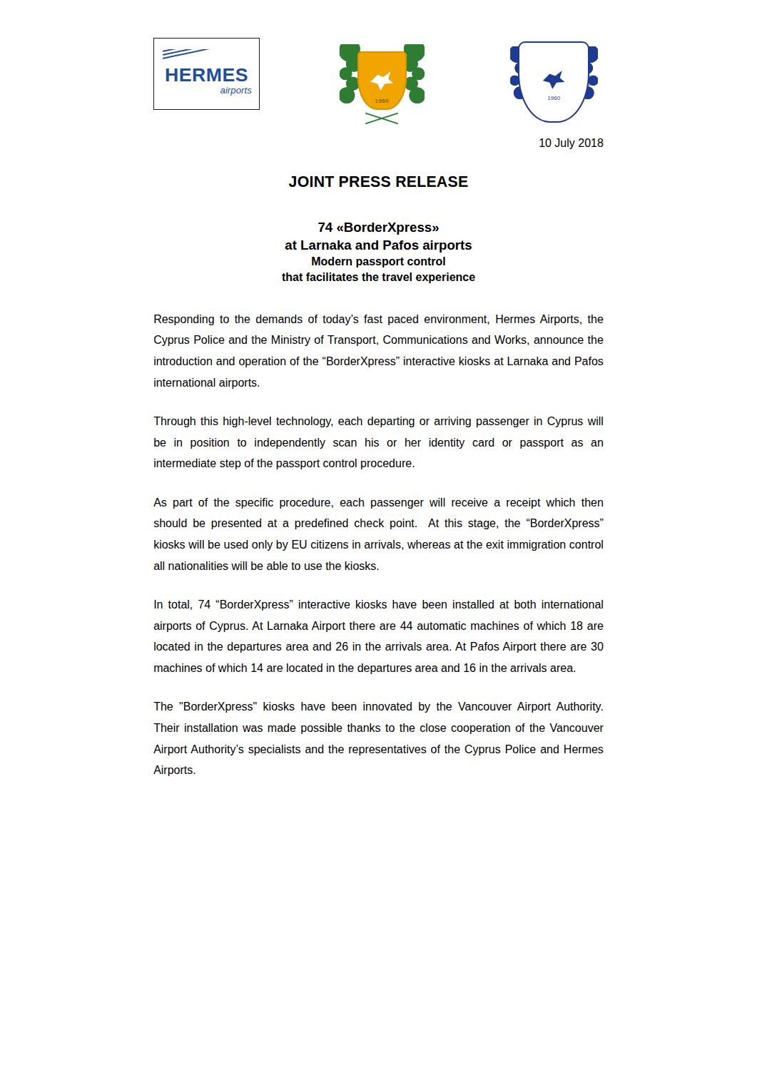HERMES
airports
1960
ΑΣΤΥΝΟΜΙΑ
ΚΥΠΡΟΥ
1960
10 July 2018
JOINT PRESS RELEASE
74 «BorderXpress» at Larnaka and Pafos airports Modern passport control that facilitates the travel experience
Responding to the demands of today’s fast paced environment, Hermes Airports, the Cyprus Police and the Ministry of Transport, Communications and Works, announce the introduction and operation of the “BorderXpress” interactive kiosks at Larnaka and Pafos international airports.
Through this high-level technology, each departing or arriving passenger in Cyprus will be in position to independently scan his or her identity card or passport as an intermediate step of the passport control procedure.
As part of the specific procedure, each passenger will receive a receipt which then should be presented at a predefined check point. At this stage, the “BorderXpress” kiosks will be used only by EU citizens in arrivals, whereas at the exit immigration control all nationalities will be able to use the kiosks.
In total, 74 “BorderXpress” interactive kiosks have been installed at both international airports of Cyprus. At Larnaka Airport there are 44 automatic machines of which 18 are located in the departures area and 26 in the arrivals area. At Pafos Airport there are 30 machines of which 14 are located in the departures area and 16 in the arrivals area.
The "BorderXpress" kiosks have been innovated by the Vancouver Airport Authority. Their installation was made possible thanks to the close cooperation of the Vancouver Airport Authority’s specialists and the representatives of the Cyprus Police and Hermes Airports.